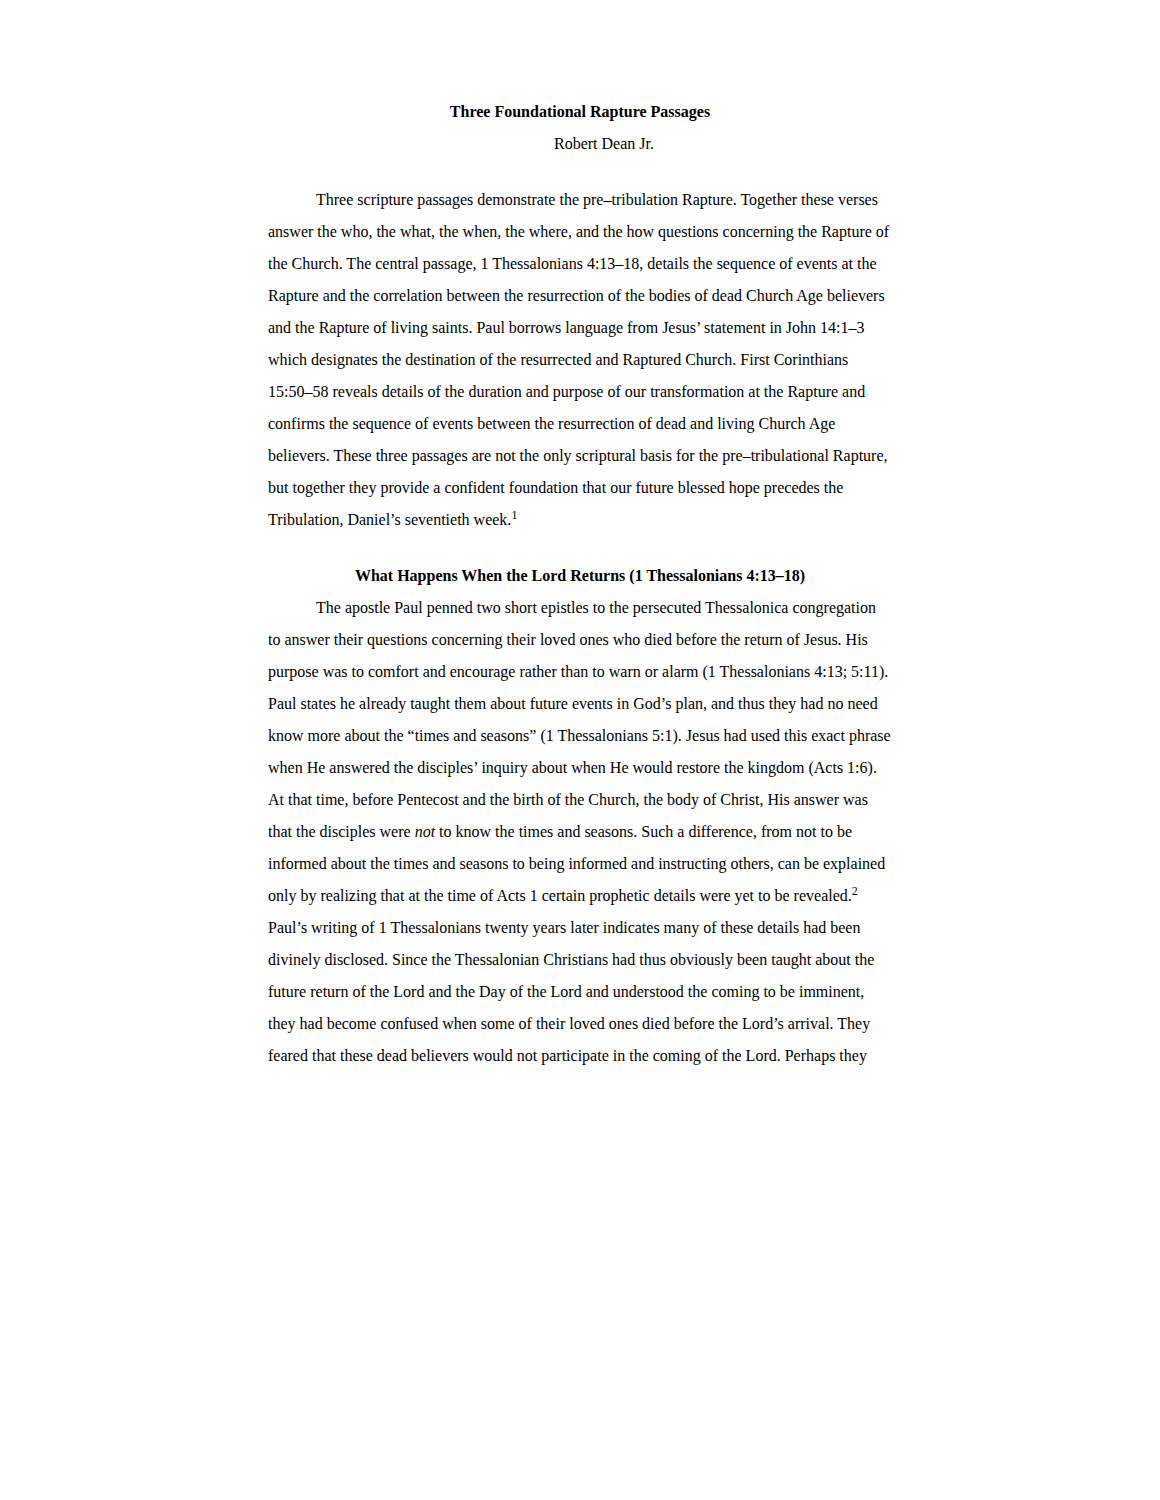Three Foundational Rapture Passages
Robert Dean Jr.
Three scripture passages demonstrate the pre–tribulation Rapture. Together these verses answer the who, the what, the when, the where, and the how questions concerning the Rapture of the Church. The central passage, 1 Thessalonians 4:13–18, details the sequence of events at the Rapture and the correlation between the resurrection of the bodies of dead Church Age believers and the Rapture of living saints. Paul borrows language from Jesus’ statement in John 14:1–3 which designates the destination of the resurrected and Raptured Church. First Corinthians 15:50–58 reveals details of the duration and purpose of our transformation at the Rapture and confirms the sequence of events between the resurrection of dead and living Church Age believers. These three passages are not the only scriptural basis for the pre–tribulational Rapture, but together they provide a confident foundation that our future blessed hope precedes the Tribulation, Daniel’s seventieth week.1
What Happens When the Lord Returns (1 Thessalonians 4:13–18)
The apostle Paul penned two short epistles to the persecuted Thessalonica congregation to answer their questions concerning their loved ones who died before the return of Jesus. His purpose was to comfort and encourage rather than to warn or alarm (1 Thessalonians 4:13; 5:11). Paul states he already taught them about future events in God’s plan, and thus they had no need know more about the “times and seasons” (1 Thessalonians 5:1). Jesus had used this exact phrase when He answered the disciples’ inquiry about when He would restore the kingdom (Acts 1:6). At that time, before Pentecost and the birth of the Church, the body of Christ, His answer was that the disciples were not to know the times and seasons. Such a difference, from not to be informed about the times and seasons to being informed and instructing others, can be explained only by realizing that at the time of Acts 1 certain prophetic details were yet to be revealed.2 Paul’s writing of 1 Thessalonians twenty years later indicates many of these details had been divinely disclosed. Since the Thessalonian Christians had thus obviously been taught about the future return of the Lord and the Day of the Lord and understood the coming to be imminent, they had become confused when some of their loved ones died before the Lord’s arrival. They feared that these dead believers would not participate in the coming of the Lord. Perhaps they